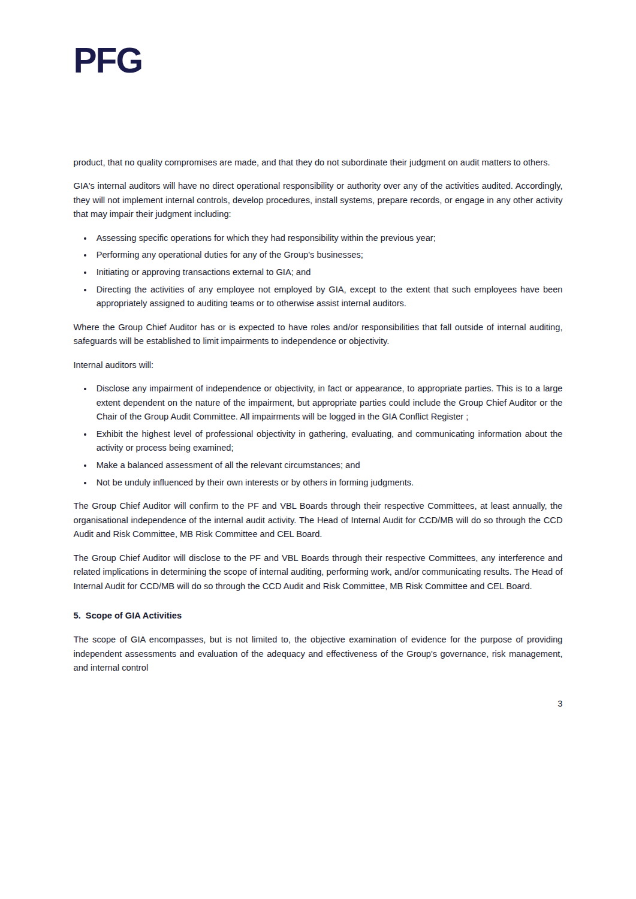PFG
product, that no quality compromises are made, and that they do not subordinate their judgment on audit matters to others.
GIA's internal auditors will have no direct operational responsibility or authority over any of the activities audited. Accordingly, they will not implement internal controls, develop procedures, install systems, prepare records, or engage in any other activity that may impair their judgment including:
Assessing specific operations for which they had responsibility within the previous year;
Performing any operational duties for any of the Group's businesses;
Initiating or approving transactions external to GIA; and
Directing the activities of any employee not employed by GIA, except to the extent that such employees have been appropriately assigned to auditing teams or to otherwise assist internal auditors.
Where the Group Chief Auditor has or is expected to have roles and/or responsibilities that fall outside of internal auditing, safeguards will be established to limit impairments to independence or objectivity.
Internal auditors will:
Disclose any impairment of independence or objectivity, in fact or appearance, to appropriate parties. This is to a large extent dependent on the nature of the impairment, but appropriate parties could include the Group Chief Auditor or the Chair of the Group Audit Committee. All impairments will be logged in the GIA Conflict Register ;
Exhibit the highest level of professional objectivity in gathering, evaluating, and communicating information about the activity or process being examined;
Make a balanced assessment of all the relevant circumstances; and
Not be unduly influenced by their own interests or by others in forming judgments.
The Group Chief Auditor will confirm to the PF and VBL Boards through their respective Committees, at least annually, the organisational independence of the internal audit activity. The Head of Internal Audit for CCD/MB will do so through the CCD Audit and Risk Committee, MB Risk Committee and CEL Board.
The Group Chief Auditor will disclose to the PF and VBL Boards through their respective Committees, any interference and related implications in determining the scope of internal auditing, performing work, and/or communicating results. The Head of Internal Audit for CCD/MB will do so through the CCD Audit and Risk Committee, MB Risk Committee and CEL Board.
5. Scope of GIA Activities
The scope of GIA encompasses, but is not limited to, the objective examination of evidence for the purpose of providing independent assessments and evaluation of the adequacy and effectiveness of the Group's governance, risk management, and internal control
3